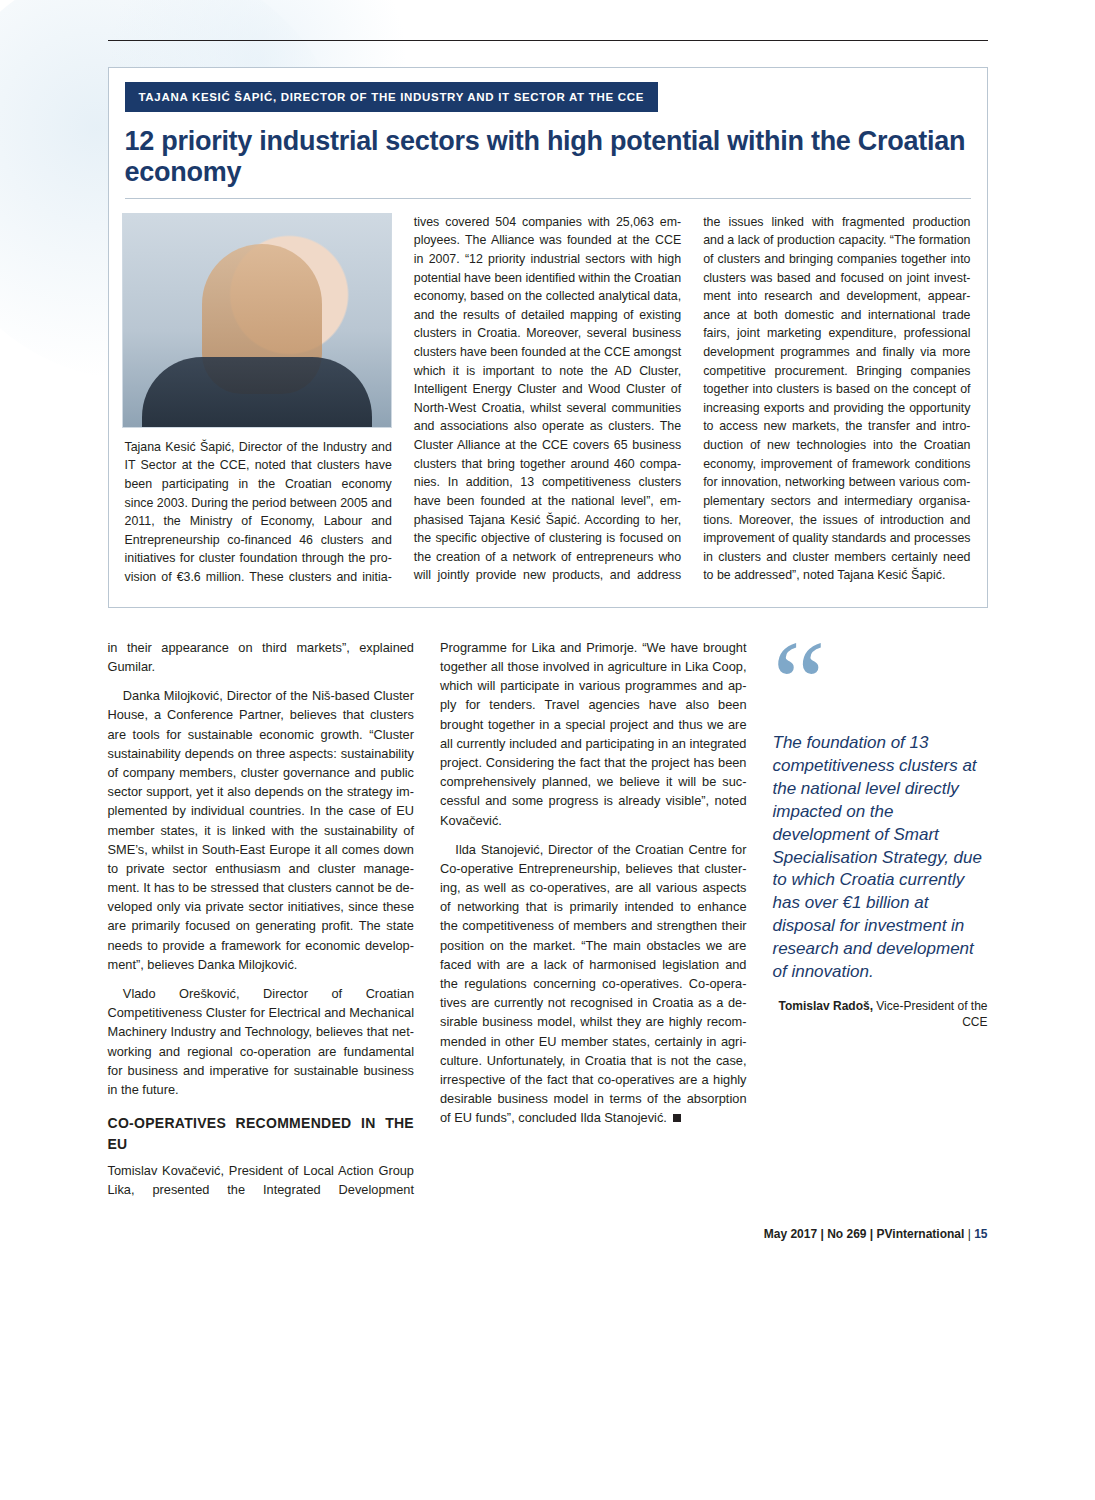TAJANA KESIĆ ŠAPIĆ, DIRECTOR OF THE INDUSTRY AND IT SECTOR AT THE CCE
12 priority industrial sectors with high potential within the Croatian economy
Tajana Kesić Šapić, Director of the Industry and IT Sector at the CCE, noted that clusters have been participating in the Croatian economy since 2003. During the period between 2005 and 2011, the Ministry of Economy, Labour and Entrepreneurship co-financed 46 clusters and initiatives for cluster foundation through the provision of €3.6 million. These clusters and initiatives covered 504 companies with 25,063 employees. The Alliance was founded at the CCE in 2007. “12 priority industrial sectors with high potential have been identified within the Croatian economy, based on the collected analytical data, and the results of detailed mapping of existing clusters in Croatia. Moreover, several business clusters have been founded at the CCE amongst which it is important to note the AD Cluster, Intelligent Energy Cluster and Wood Cluster of North-West Croatia, whilst several communities and associations also operate as clusters. The Cluster Alliance at the CCE covers 65 business clusters that bring together around 460 companies. In addition, 13 competitiveness clusters have been founded at the national level”, emphasised Tajana Kesić Šapić. According to her, the specific objective of clustering is focused on the creation of a network of entrepreneurs who will jointly provide new products, and address the issues linked with fragmented production and a lack of production capacity. “The formation of clusters and bringing companies together into clusters was based and focused on joint investment into research and development, appearance at both domestic and international trade fairs, joint marketing expenditure, professional development programmes and finally via more competitive procurement. Bringing companies together into clusters is based on the concept of increasing exports and providing the opportunity to access new markets, the transfer and introduction of new technologies into the Croatian economy, improvement of framework conditions for innovation, networking between various complementary sectors and intermediary organisations. Moreover, the issues of introduction and improvement of quality standards and processes in clusters and cluster members certainly need to be addressed”, noted Tajana Kesić Šapić.
in their appearance on third markets”, explained Gumilar.
Danka Milojković, Director of the Niš-based Cluster House, a Conference Partner, believes that clusters are tools for sustainable economic growth. “Cluster sustainability depends on three aspects: sustainability of company members, cluster governance and public sector support, yet it also depends on the strategy implemented by individual countries. In the case of EU member states, it is linked with the sustainability of SME’s, whilst in South-East Europe it all comes down to private sector enthusiasm and cluster management. It has to be stressed that clusters cannot be developed only via private sector initiatives, since these are primarily focused on generating profit. The state needs to provide a framework for economic development”, believes Danka Milojković.
Vlado Orešković, Director of Croatian Competitiveness Cluster for Electrical and Mechanical Machinery Industry and Technology, believes that networking and regional co-operation are fundamental for business and imperative for sustainable business in the future.
Co-operatives recommended in the EU
Tomislav Kovačević, President of Local Action Group Lika, presented the Integrated Development Programme for Lika and Primorje. “We have brought together all those involved in agriculture in Lika Coop, which will participate in various programmes and apply for tenders. Travel agencies have also been brought together in a special project and thus we are all currently included and participating in an integrated project. Considering the fact that the project has been comprehensively planned, we believe it will be successful and some progress is already visible”, noted Kovačević.
Ilda Stanojević, Director of the Croatian Centre for Co-operative Entrepreneurship, believes that clustering, as well as co-operatives, are all various aspects of networking that is primarily intended to enhance the competitiveness of members and strengthen their position on the market. “The main obstacles we are faced with are a lack of harmonised legislation and the regulations concerning co-operatives. Co-operatives are currently not recognised in Croatia as a desirable business model, whilst they are highly recommended in other EU member states, certainly in agriculture. Unfortunately, in Croatia that is not the case, irrespective of the fact that co-operatives are a highly desirable business model in terms of the absorption of EU funds”, concluded Ilda Stanojević.
“
The foundation of 13 competitiveness clusters at the national level directly impacted on the development of Smart Specialisation Strategy, due to which Croatia currently has over €1 billion at disposal for investment in research and development of innovation.
Tomislav Radoš, Vice-President of the CCE
May 2017 | No 269 | PVinternational | 15